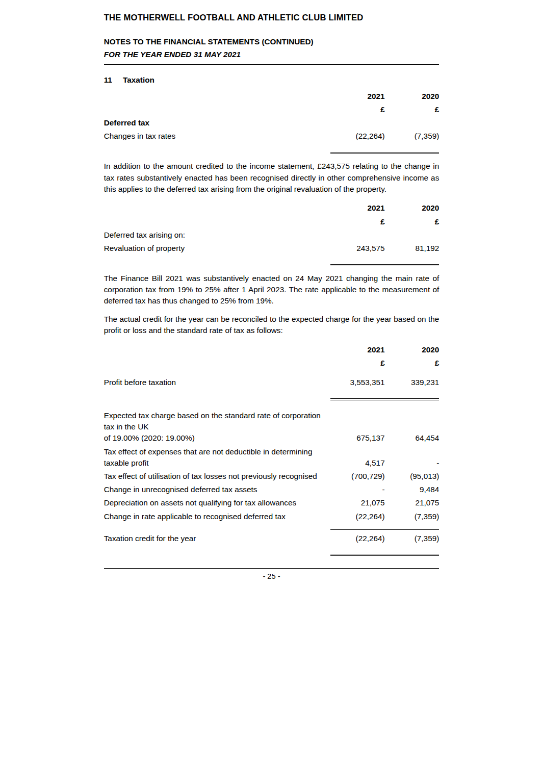THE MOTHERWELL FOOTBALL AND ATHLETIC CLUB LIMITED
NOTES TO THE FINANCIAL STATEMENTS (CONTINUED)
FOR THE YEAR ENDED 31 MAY 2021
11
Taxation
| | 2021 | 2020 |
| | £ | £ |
| Deferred tax | | |
| Changes in tax rates | (22,264) | (7,359) |
In addition to the amount credited to the income statement, £243,575 relating to the change in tax rates substantively enacted has been recognised directly in other comprehensive income as this applies to the deferred tax arising from the original revaluation of the property.
| | 2021 | 2020 |
| | £ | £ |
| Deferred tax arising on: | | |
| Revaluation of property | 243,575 | 81,192 |
The Finance Bill 2021 was substantively enacted on 24 May 2021 changing the main rate of corporation tax from 19% to 25% after 1 April 2023. The rate applicable to the measurement of deferred tax has thus changed to 25% from 19%.
The actual credit for the year can be reconciled to the expected charge for the year based on the profit or loss and the standard rate of tax as follows:
| | 2021 | 2020 |
| | £ | £ |
| Profit before taxation | 3,553,351 | 339,231 |
| Expected tax charge based on the standard rate of corporation tax in the UK of 19.00% (2020: 19.00%) | 675,137 | 64,454 |
| Tax effect of expenses that are not deductible in determining taxable profit | 4,517 | - |
| Tax effect of utilisation of tax losses not previously recognised | (700,729) | (95,013) |
| Change in unrecognised deferred tax assets | - | 9,484 |
| Depreciation on assets not qualifying for tax allowances | 21,075 | 21,075 |
| Change in rate applicable to recognised deferred tax | (22,264) | (7,359) |
| Taxation credit for the year | (22,264) | (7,359) |
- 25 -